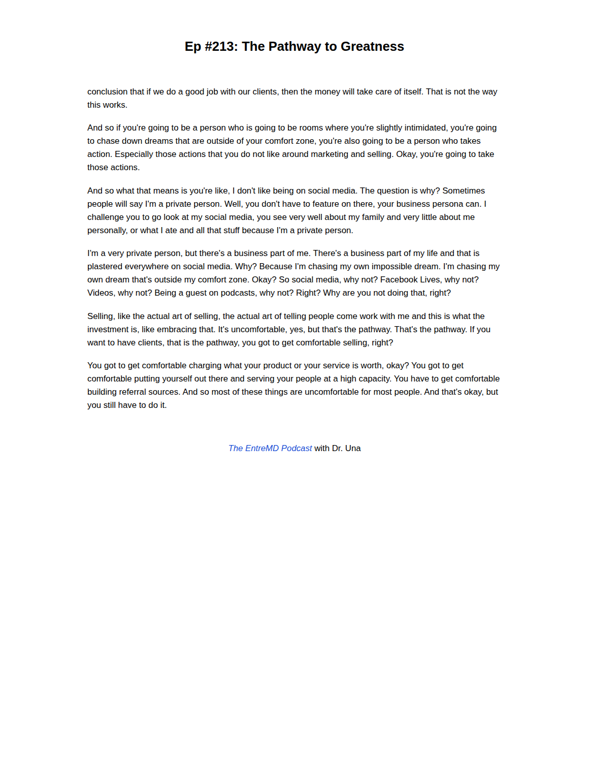Ep #213: The Pathway to Greatness
conclusion that if we do a good job with our clients, then the money will take care of itself. That is not the way this works.
And so if you're going to be a person who is going to be rooms where you're slightly intimidated, you're going to chase down dreams that are outside of your comfort zone, you're also going to be a person who takes action. Especially those actions that you do not like around marketing and selling. Okay, you're going to take those actions.
And so what that means is you're like, I don't like being on social media. The question is why? Sometimes people will say I'm a private person. Well, you don't have to feature on there, your business persona can. I challenge you to go look at my social media, you see very well about my family and very little about me personally, or what I ate and all that stuff because I'm a private person.
I'm a very private person, but there's a business part of me. There's a business part of my life and that is plastered everywhere on social media. Why? Because I'm chasing my own impossible dream. I'm chasing my own dream that's outside my comfort zone. Okay? So social media, why not? Facebook Lives, why not? Videos, why not? Being a guest on podcasts, why not? Right? Why are you not doing that, right?
Selling, like the actual art of selling, the actual art of telling people come work with me and this is what the investment is, like embracing that. It's uncomfortable, yes, but that's the pathway. That's the pathway. If you want to have clients, that is the pathway, you got to get comfortable selling, right?
You got to get comfortable charging what your product or your service is worth, okay? You got to get comfortable putting yourself out there and serving your people at a high capacity. You have to get comfortable building referral sources. And so most of these things are uncomfortable for most people. And that's okay, but you still have to do it.
The EntreMD Podcast with Dr. Una